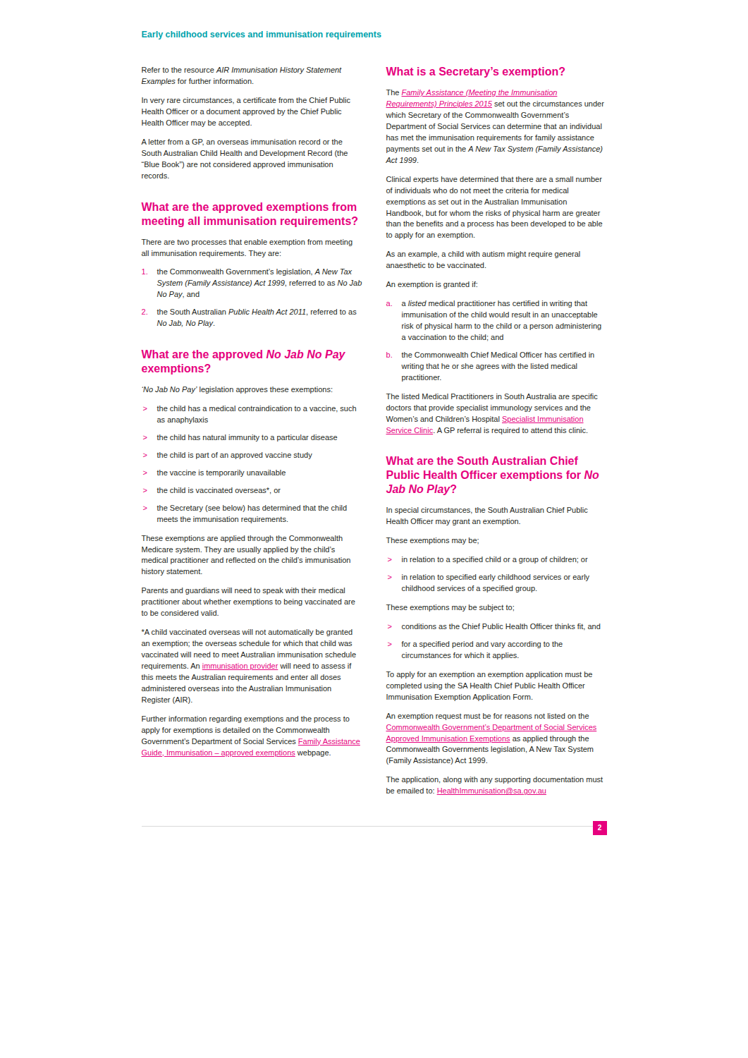Early childhood services and immunisation requirements
Refer to the resource AIR Immunisation History Statement Examples for further information.
In very rare circumstances, a certificate from the Chief Public Health Officer or a document approved by the Chief Public Health Officer may be accepted.
A letter from a GP, an overseas immunisation record or the South Australian Child Health and Development Record (the “Blue Book”) are not considered approved immunisation records.
What are the approved exemptions from meeting all immunisation requirements?
There are two processes that enable exemption from meeting all immunisation requirements. They are:
the Commonwealth Government’s legislation, A New Tax System (Family Assistance) Act 1999, referred to as No Jab No Pay, and
the South Australian Public Health Act 2011, referred to as No Jab, No Play.
What are the approved No Jab No Pay exemptions?
‘No Jab No Pay’ legislation approves these exemptions:
the child has a medical contraindication to a vaccine, such as anaphylaxis
the child has natural immunity to a particular disease
the child is part of an approved vaccine study
the vaccine is temporarily unavailable
the child is vaccinated overseas*, or
the Secretary (see below) has determined that the child meets the immunisation requirements.
These exemptions are applied through the Commonwealth Medicare system. They are usually applied by the child’s medical practitioner and reflected on the child’s immunisation history statement.
Parents and guardians will need to speak with their medical practitioner about whether exemptions to being vaccinated are to be considered valid.
*A child vaccinated overseas will not automatically be granted an exemption; the overseas schedule for which that child was vaccinated will need to meet Australian immunisation schedule requirements. An immunisation provider will need to assess if this meets the Australian requirements and enter all doses administered overseas into the Australian Immunisation Register (AIR).
Further information regarding exemptions and the process to apply for exemptions is detailed on the Commonwealth Government’s Department of Social Services Family Assistance Guide, Immunisation – approved exemptions webpage.
What is a Secretary’s exemption?
The Family Assistance (Meeting the Immunisation Requirements) Principles 2015 set out the circumstances under which Secretary of the Commonwealth Government’s Department of Social Services can determine that an individual has met the immunisation requirements for family assistance payments set out in the A New Tax System (Family Assistance) Act 1999.
Clinical experts have determined that there are a small number of individuals who do not meet the criteria for medical exemptions as set out in the Australian Immunisation Handbook, but for whom the risks of physical harm are greater than the benefits and a process has been developed to be able to apply for an exemption.
As an example, a child with autism might require general anaesthetic to be vaccinated.
An exemption is granted if:
a listed medical practitioner has certified in writing that immunisation of the child would result in an unacceptable risk of physical harm to the child or a person administering a vaccination to the child; and
the Commonwealth Chief Medical Officer has certified in writing that he or she agrees with the listed medical practitioner.
The listed Medical Practitioners in South Australia are specific doctors that provide specialist immunology services and the Women’s and Children’s Hospital Specialist Immunisation Service Clinic. A GP referral is required to attend this clinic.
What are the South Australian Chief Public Health Officer exemptions for No Jab No Play?
In special circumstances, the South Australian Chief Public Health Officer may grant an exemption.
These exemptions may be;
in relation to a specified child or a group of children; or
in relation to specified early childhood services or early childhood services of a specified group.
These exemptions may be subject to;
conditions as the Chief Public Health Officer thinks fit, and
for a specified period and vary according to the circumstances for which it applies.
To apply for an exemption an exemption application must be completed using the SA Health Chief Public Health Officer Immunisation Exemption Application Form.
An exemption request must be for reasons not listed on the Commonwealth Government’s Department of Social Services Approved Immunisation Exemptions as applied through the Commonwealth Governments legislation, A New Tax System (Family Assistance) Act 1999.
The application, along with any supporting documentation must be emailed to: HealthImmunisation@sa.gov.au
2